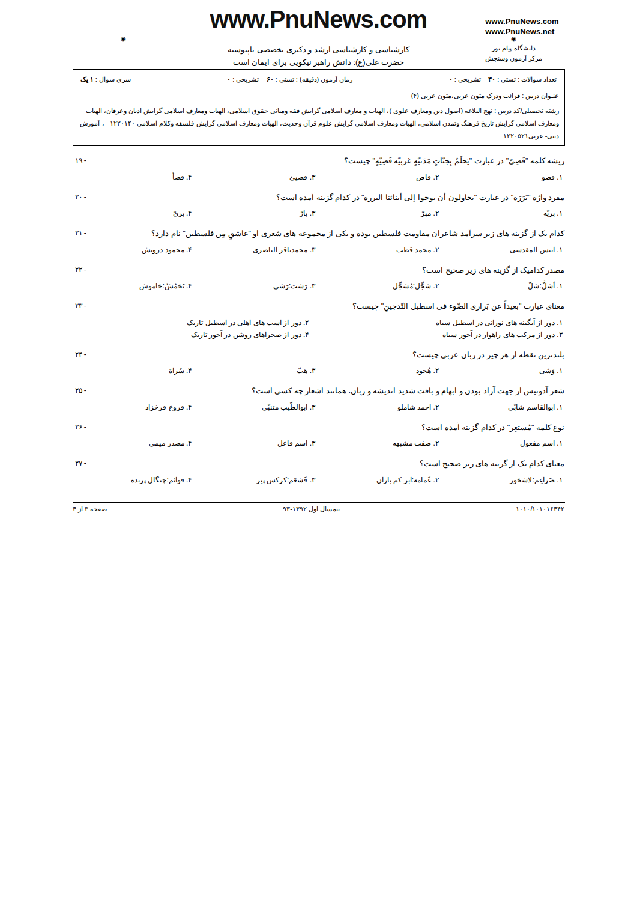www.PnuNews.com
◉
دانشگاه پیام نور
مرکز آزمون وسنجش
کارشناسی و کارشناسی ارشد و دکتری تخصصی ناپیوسته
حضرت علی(ع): دانش راهبر نیکویی برای ایمان است
◉
تعداد سوالات : تستی : ۳۰ تشریحی : ۰
زمان آزمون (دقیقه) : تستی : ۶۰ تشریحی : ۰
سری سوال : ۱ یک
عنـوان درس : قرائت ودرک متون عربی،متون عربی (۴)
رشته تحصیلی/کد درس : نهج البلاغه (اصول دین ومعارف علوی )، الهیات و معارف اسلامی گرایش فقه ومبانی حقوق اسلامی، الهیات ومعارف اسلامی گرایش ادیان وعرفان، الهیات ومعارف اسلامی گرایش تاریخ فرهنگ وتمدن اسلامی، الهیات ومعارف اسلامی گرایش علوم قرآن وحدیث، الهیات ومعارف اسلامی گرایش فلسفه وکلام اسلامی ۱۲۲۰۱۴۰ - ، آموزش دینی- عربی۱۲۲۰۵۲۱
www.PnuNews.com
www.PnuNews.net
۱۹ - ریشه کلمه "قَصِیّ" در عبارت "یَحلَمُ بِجنّاتٍ مَدَنیّهٍ غربیّه قَصِیّهٍ" چیست؟
۱. قصو
۲. قاص
۳. قصیئ
۴. قصأ
۲۰ - مفرد واژه "بَرَرَة" در عبارت "یحاولون أن یوحوا إلی أبنائنا البررة" در کدام گزینه آمده است؟
۱. بریّه
۲. مبرّ
۳. بارّ
۴. بریّ
۲۱ - کدام یک از گزینه های زیر سرآمد شاعران مقاومت فلسطین بوده و یکی از مجموعه های شعری او "عاشقٍ مِن فلسطین" نام دارد؟
۱. انیس المقدسی
۲. محمد قطب
۳. محمدباقر الناصری
۴. محمود درویش
۲۲ - مصدر کدامیک از گزینه های زیر صحیح است؟
۱. أسَلَّ:سَلّ
۲. سَجِّل:مُسَجِّل
۳. رَسَت:رَسَی
۴. تَخمُشُ:خاموش
۲۳ - معنای عبارت "بعیداً عن بَراری الضّوء فی اسطبل التّدجینِ" چیست؟
۱. دور از آبگینه های نورانی در اسطبل سیاه
۲. دور از اسب های اهلی در اسطبل تاریک
۳. دور از مرکب های راهوار در آخور سیاه
۴. دور از صحراهای روشن در آخور تاریک
۲۴ - بلندترین نقطه از هر چیز در زبان عربی چیست؟
۱. وَشی
۲. هُجود
۳. هبّ
۴. سُراة
۲۵ - شعر آدونیس از جهت آزاد بودن و ابهام و بافت شدید اندیشه و زبان، همانند اشعار چه کسی است؟
۱. ابوالقاسم شابّی
۲. احمد شاملو
۳. ابوالطّیب متنبّی
۴. فروغ فرخزاد
۲۶ - نوع کلمه "مُستعِر" در کدام گزینه آمده است؟
۱. اسم مفعول
۲. صفت مشبهه
۳. اسم فاعل
۴. مصدر میمی
۲۷ - معنای کدام یک از گزینه های زیر صحیح است؟
۱. ضَراغِم:لاشخور
۲. غَمامه:ابر کم باران
۳. قَشعَم:کرکس پیر
۴. قوائم:چنگال پرنده
۱۰۱۰/۱۰۱۰۱۶۴۴۲
نیمسال اول ۱۳۹۲-۹۳
صفحه ۳ از ۴